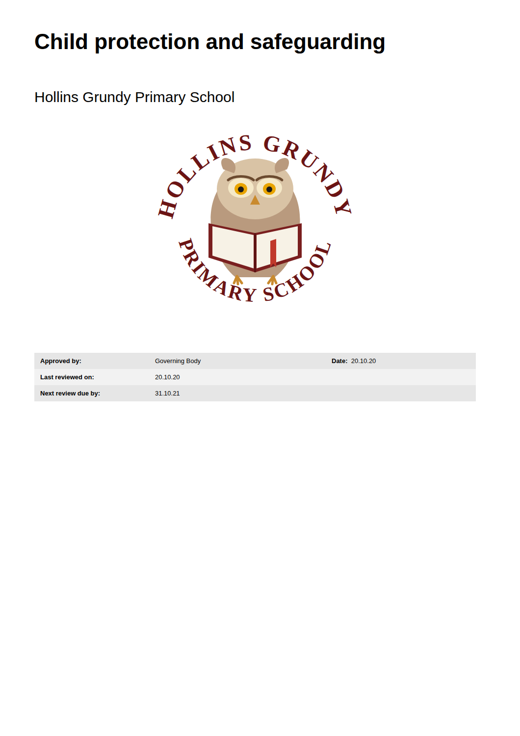Child protection and safeguarding
Hollins Grundy Primary School
HOLLINS GRUNDY PRIMARY SCHOOL
| Approved by: | Governing Body | Date: 20.10.20 |
| Last reviewed on: | 20.10.20 |
| Next review due by: | 31.10.21 |